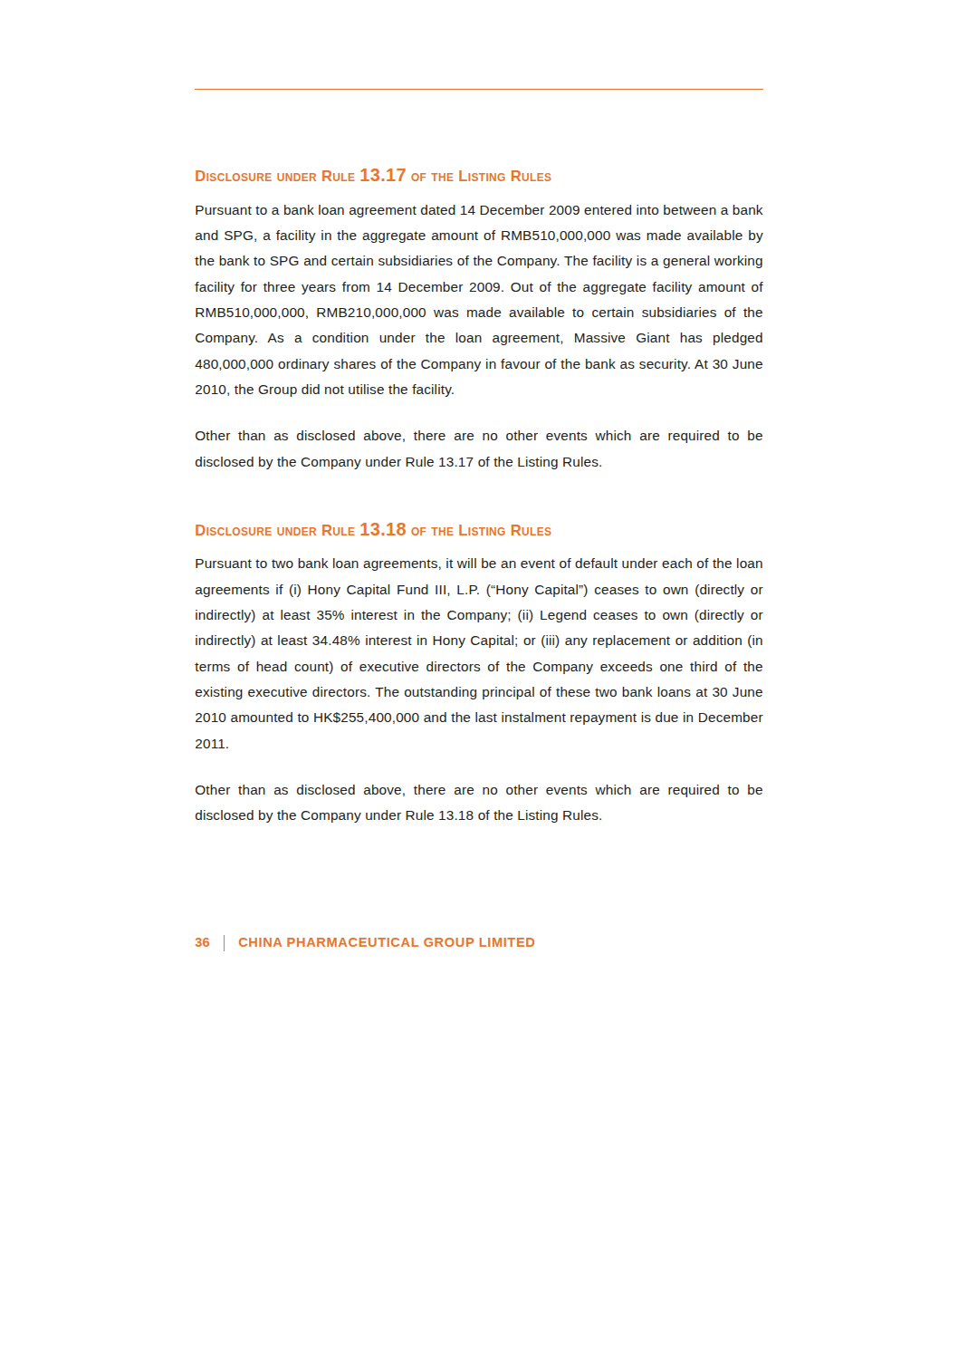Disclosure under Rule 13.17 of the Listing Rules
Pursuant to a bank loan agreement dated 14 December 2009 entered into between a bank and SPG, a facility in the aggregate amount of RMB510,000,000 was made available by the bank to SPG and certain subsidiaries of the Company. The facility is a general working facility for three years from 14 December 2009. Out of the aggregate facility amount of RMB510,000,000, RMB210,000,000 was made available to certain subsidiaries of the Company. As a condition under the loan agreement, Massive Giant has pledged 480,000,000 ordinary shares of the Company in favour of the bank as security. At 30 June 2010, the Group did not utilise the facility.
Other than as disclosed above, there are no other events which are required to be disclosed by the Company under Rule 13.17 of the Listing Rules.
Disclosure under Rule 13.18 of the Listing Rules
Pursuant to two bank loan agreements, it will be an event of default under each of the loan agreements if (i) Hony Capital Fund III, L.P. (“Hony Capital”) ceases to own (directly or indirectly) at least 35% interest in the Company; (ii) Legend ceases to own (directly or indirectly) at least 34.48% interest in Hony Capital; or (iii) any replacement or addition (in terms of head count) of executive directors of the Company exceeds one third of the existing executive directors. The outstanding principal of these two bank loans at 30 June 2010 amounted to HK$255,400,000 and the last instalment repayment is due in December 2011.
Other than as disclosed above, there are no other events which are required to be disclosed by the Company under Rule 13.18 of the Listing Rules.
36 CHINA PHARMACEUTICAL GROUP LIMITED